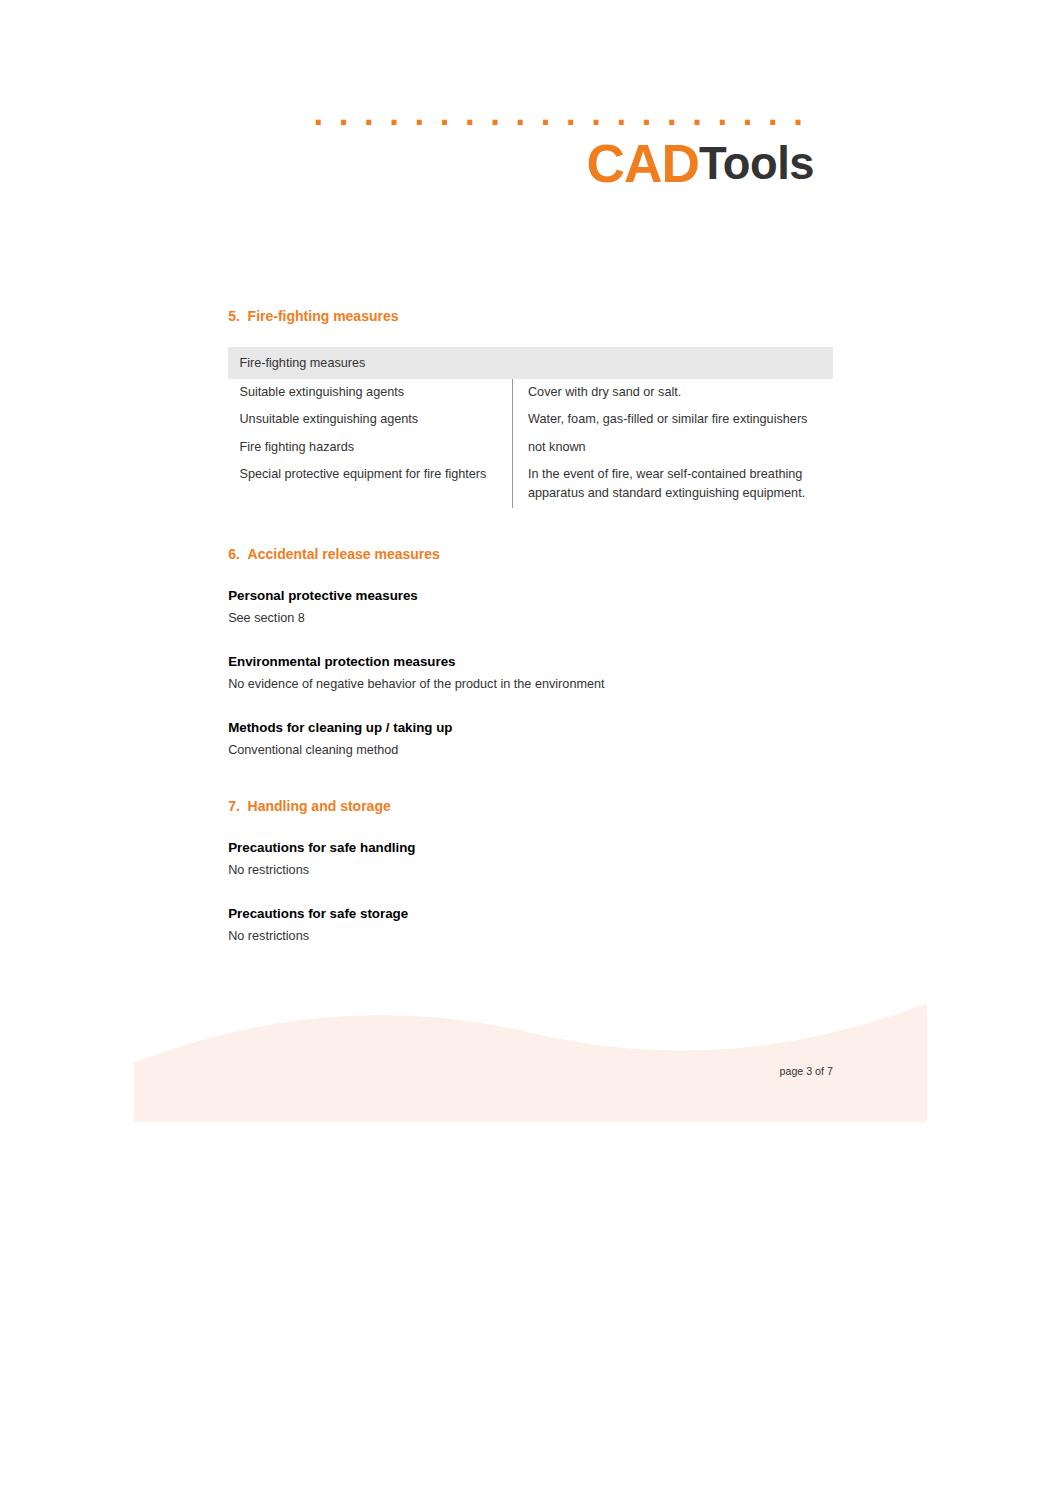. . . . . . . . . . . . . . . . . . . . CAD Tools
5. Fire-fighting measures
| Fire-fighting measures |
| --- |
| Suitable extinguishing agents | Cover with dry sand or salt. |
| Unsuitable extinguishing agents | Water, foam, gas-filled or similar fire extinguishers |
| Fire fighting hazards | not known |
| Special protective equipment for fire fighters | In the event of fire, wear self-contained breathing apparatus and standard extinguishing equipment. |
6. Accidental release measures
Personal protective measures
See section 8
Environmental protection measures
No evidence of negative behavior of the product in the environment
Methods for cleaning up / taking up
Conventional cleaning method
7. Handling and storage
Precautions for safe handling
No restrictions
Precautions for safe storage
No restrictions
page 3 of 7